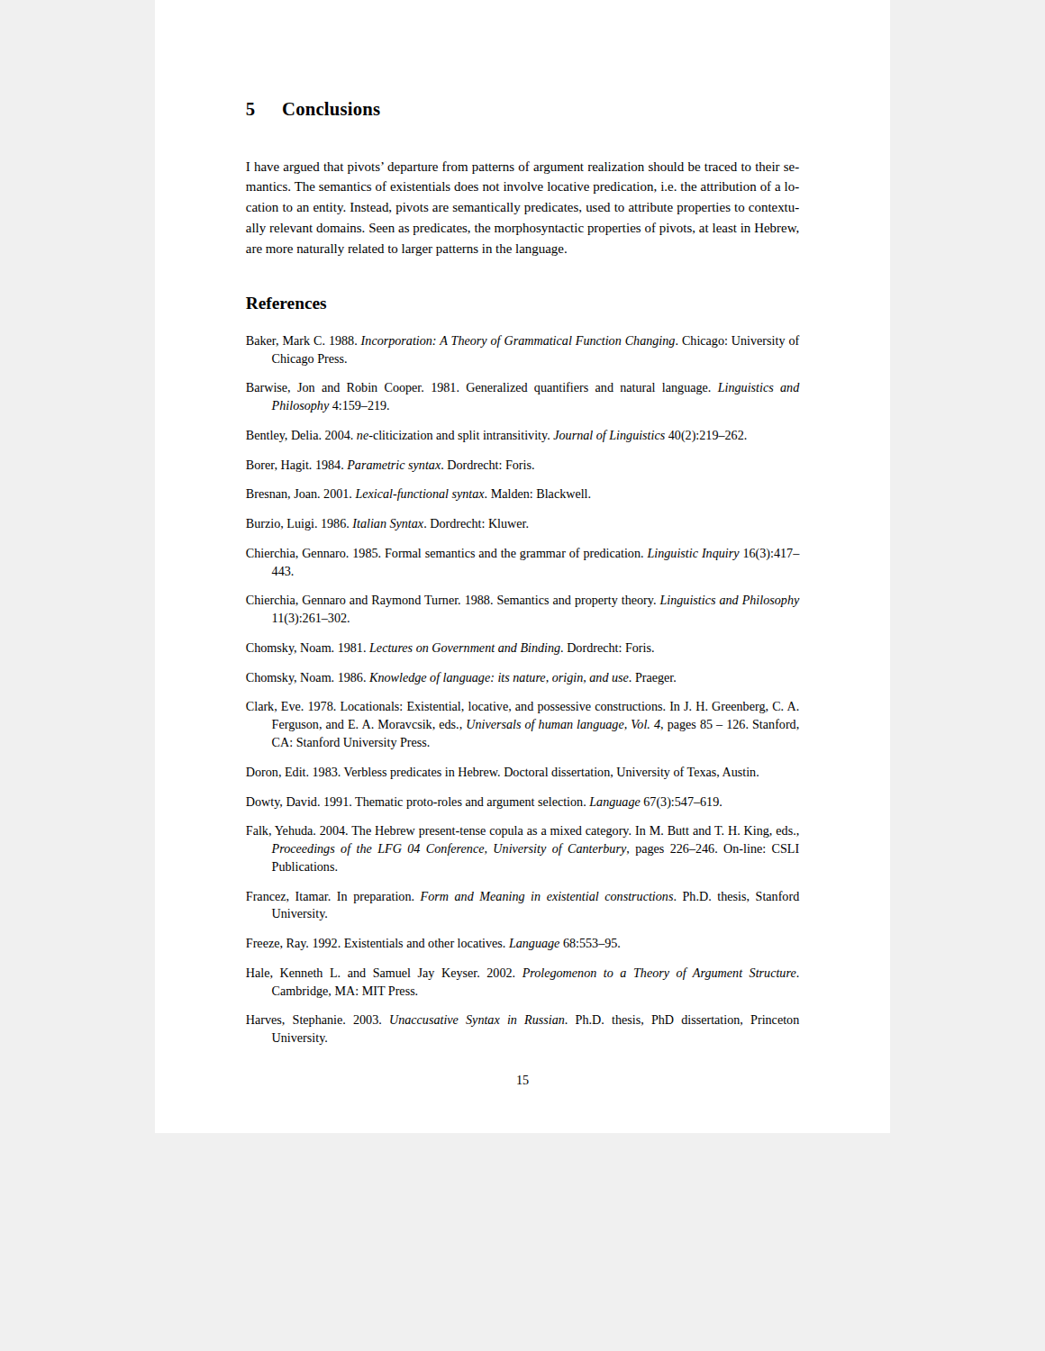5 Conclusions
I have argued that pivots’ departure from patterns of argument realization should be traced to their semantics. The semantics of existentials does not involve locative predication, i.e. the attribution of a location to an entity. Instead, pivots are semantically predicates, used to attribute properties to contextually relevant domains. Seen as predicates, the morphosyntactic properties of pivots, at least in Hebrew, are more naturally related to larger patterns in the language.
References
Baker, Mark C. 1988. Incorporation: A Theory of Grammatical Function Changing. Chicago: University of Chicago Press.
Barwise, Jon and Robin Cooper. 1981. Generalized quantifiers and natural language. Linguistics and Philosophy 4:159–219.
Bentley, Delia. 2004. ne-cliticization and split intransitivity. Journal of Linguistics 40(2):219–262.
Borer, Hagit. 1984. Parametric syntax. Dordrecht: Foris.
Bresnan, Joan. 2001. Lexical-functional syntax. Malden: Blackwell.
Burzio, Luigi. 1986. Italian Syntax. Dordrecht: Kluwer.
Chierchia, Gennaro. 1985. Formal semantics and the grammar of predication. Linguistic Inquiry 16(3):417–443.
Chierchia, Gennaro and Raymond Turner. 1988. Semantics and property theory. Linguistics and Philosophy 11(3):261–302.
Chomsky, Noam. 1981. Lectures on Government and Binding. Dordrecht: Foris.
Chomsky, Noam. 1986. Knowledge of language: its nature, origin, and use. Praeger.
Clark, Eve. 1978. Locationals: Existential, locative, and possessive constructions. In J. H. Greenberg, C. A. Ferguson, and E. A. Moravcsik, eds., Universals of human language, Vol. 4, pages 85 – 126. Stanford, CA: Stanford University Press.
Doron, Edit. 1983. Verbless predicates in Hebrew. Doctoral dissertation, University of Texas, Austin.
Dowty, David. 1991. Thematic proto-roles and argument selection. Language 67(3):547–619.
Falk, Yehuda. 2004. The Hebrew present-tense copula as a mixed category. In M. Butt and T. H. King, eds., Proceedings of the LFG 04 Conference, University of Canterbury, pages 226–246. On-line: CSLI Publications.
Francez, Itamar. In preparation. Form and Meaning in existential constructions. Ph.D. thesis, Stanford University.
Freeze, Ray. 1992. Existentials and other locatives. Language 68:553–95.
Hale, Kenneth L. and Samuel Jay Keyser. 2002. Prolegomenon to a Theory of Argument Structure. Cambridge, MA: MIT Press.
Harves, Stephanie. 2003. Unaccusative Syntax in Russian. Ph.D. thesis, PhD dissertation, Princeton University.
15